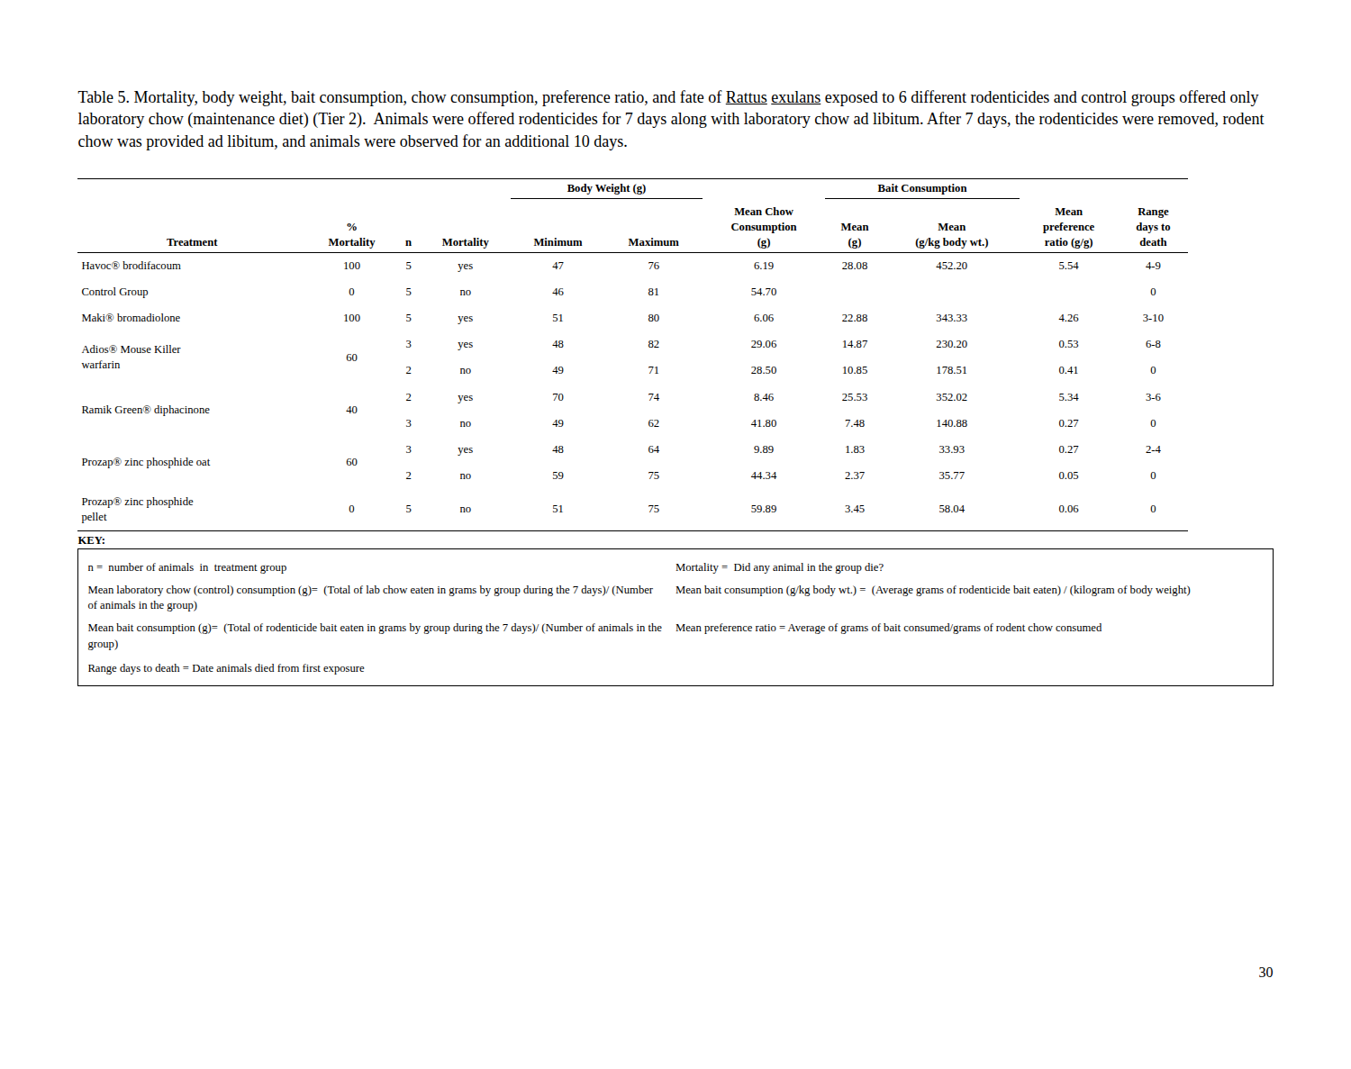Table 5. Mortality, body weight, bait consumption, chow consumption, preference ratio, and fate of Rattus exulans exposed to 6 different rodenticides and control groups offered only laboratory chow (maintenance diet) (Tier 2). Animals were offered rodenticides for 7 days along with laboratory chow ad libitum. After 7 days, the rodenticides were removed, rodent chow was provided ad libitum, and animals were observed for an additional 10 days.
| | | | | Body Weight (g) | | Bait Consumption | | |
| --- | --- | --- | --- | --- | --- | --- | --- | --- |
| Treatment | % Mortality | n | Mortality | Minimum | Maximum | Mean Chow Consumption (g) | Mean (g) | Mean (g/kg body wt.) | Mean preference ratio (g/g) | Range days to death |
| Havoc® brodifacoum | 100 | 5 | yes | 47 | 76 | 6.19 | 28.08 | 452.20 | 5.54 | 4-9 |
| Control Group | 0 | 5 | no | 46 | 81 | 54.70 | | | | 0 |
| Maki® bromadiolone | 100 | 5 | yes | 51 | 80 | 6.06 | 22.88 | 343.33 | 4.26 | 3-10 |
| Adios® Mouse Killer warfarin | 60 | 3 | yes | 48 | 82 | 29.06 | 14.87 | 230.20 | 0.53 | 6-8 |
| 2 | no | 49 | 71 | 28.50 | 10.85 | 178.51 | 0.41 | 0 |
| Ramik Green® diphacinone | 40 | 2 | yes | 70 | 74 | 8.46 | 25.53 | 352.02 | 5.34 | 3-6 |
| 3 | no | 49 | 62 | 41.80 | 7.48 | 140.88 | 0.27 | 0 |
| Prozap® zinc phosphide oat | 60 | 3 | yes | 48 | 64 | 9.89 | 1.83 | 33.93 | 0.27 | 2-4 |
| 2 | no | 59 | 75 | 44.34 | 2.37 | 35.77 | 0.05 | 0 |
| Prozap® zinc phosphide pellet | 0 | 5 | no | 51 | 75 | 59.89 | 3.45 | 58.04 | 0.06 | 0 |
KEY:
n = number of animals in treatment group
Mortality = Did any animal in the group die?
Mean laboratory chow (control) consumption (g)= (Total of lab chow eaten in grams by group during the 7 days)/ (Number of animals in the group)
Mean bait consumption (g/kg body wt.) = (Average grams of rodenticide bait eaten) / (kilogram of body weight)
Mean bait consumption (g)= (Total of rodenticide bait eaten in grams by group during the 7 days)/ (Number of animals in the group)
Mean preference ratio = Average of grams of bait consumed/grams of rodent chow consumed
Range days to death = Date animals died from first exposure
30